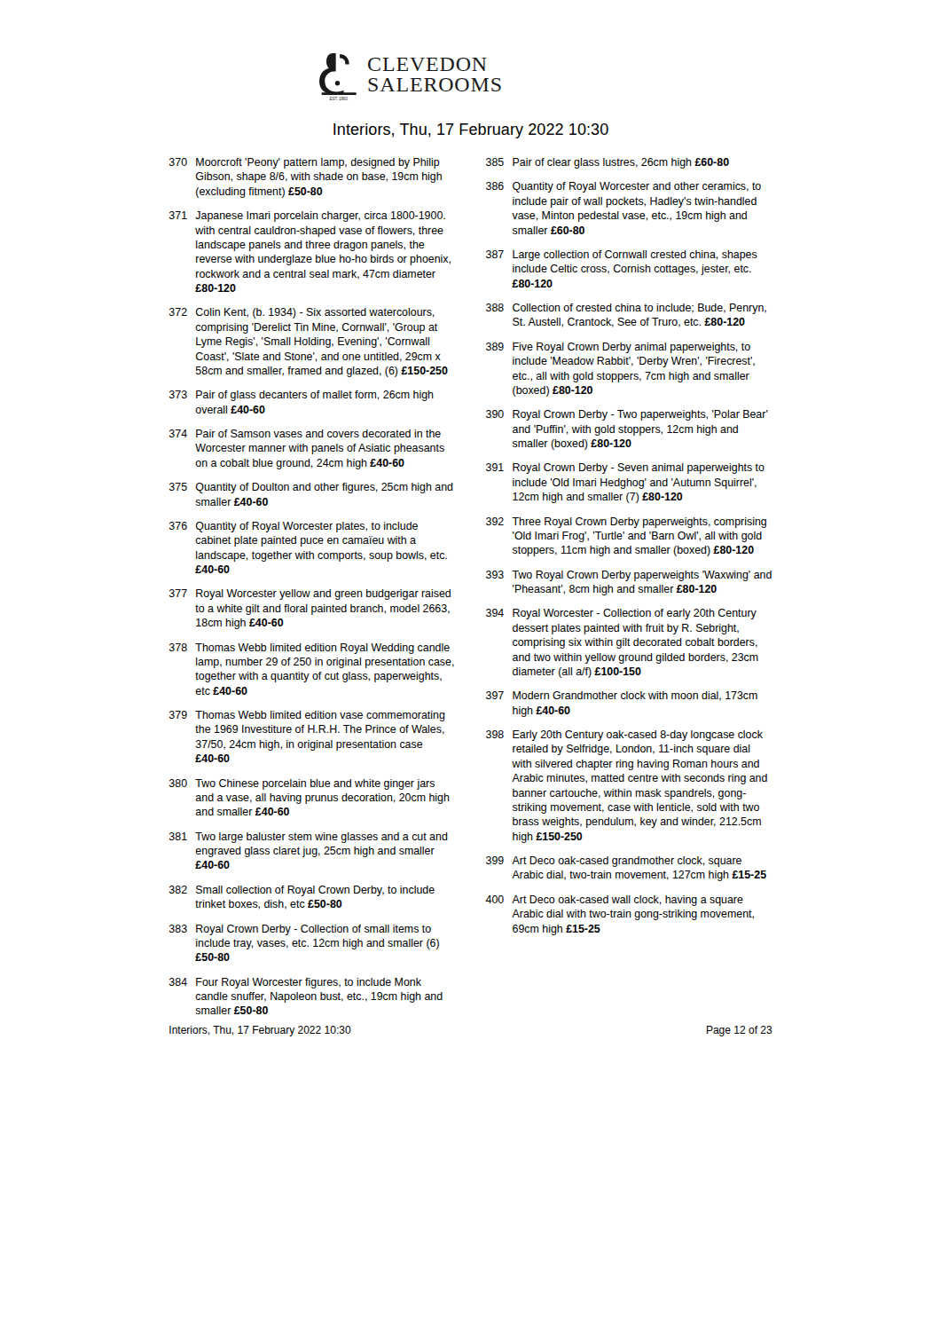CLEVEDON SALEROOMS EST. 1860
Interiors, Thu, 17 February 2022 10:30
370
Moorcroft 'Peony' pattern lamp, designed by Philip Gibson, shape 8/6, with shade on base, 19cm high (excluding fitment) £50-80
371
Japanese Imari porcelain charger, circa 1800-1900. with central cauldron-shaped vase of flowers, three landscape panels and three dragon panels, the reverse with underglaze blue ho-ho birds or phoenix, rockwork and a central seal mark, 47cm diameter £80-120
372
Colin Kent, (b. 1934) - Six assorted watercolours, comprising 'Derelict Tin Mine, Cornwall', 'Group at Lyme Regis', 'Small Holding, Evening', 'Cornwall Coast', 'Slate and Stone', and one untitled, 29cm x 58cm and smaller, framed and glazed, (6) £150-250
373
Pair of glass decanters of mallet form, 26cm high overall £40-60
374
Pair of Samson vases and covers decorated in the Worcester manner with panels of Asiatic pheasants on a cobalt blue ground, 24cm high £40-60
375
Quantity of Doulton and other figures, 25cm high and smaller £40-60
376
Quantity of Royal Worcester plates, to include cabinet plate painted puce en camaïeu with a landscape, together with comports, soup bowls, etc. £40-60
377
Royal Worcester yellow and green budgerigar raised to a white gilt and floral painted branch, model 2663, 18cm high £40-60
378
Thomas Webb limited edition Royal Wedding candle lamp, number 29 of 250 in original presentation case, together with a quantity of cut glass, paperweights, etc £40-60
379
Thomas Webb limited edition vase commemorating the 1969 Investiture of H.R.H. The Prince of Wales, 37/50, 24cm high, in original presentation case £40-60
380
Two Chinese porcelain blue and white ginger jars and a vase, all having prunus decoration, 20cm high and smaller £40-60
381
Two large baluster stem wine glasses and a cut and engraved glass claret jug, 25cm high and smaller £40-60
382
Small collection of Royal Crown Derby, to include trinket boxes, dish, etc £50-80
383
Royal Crown Derby - Collection of small items to include tray, vases, etc. 12cm high and smaller (6) £50-80
384
Four Royal Worcester figures, to include Monk candle snuffer, Napoleon bust, etc., 19cm high and smaller £50-80
385
Pair of clear glass lustres, 26cm high £60-80
386
Quantity of Royal Worcester and other ceramics, to include pair of wall pockets, Hadley's twin-handled vase, Minton pedestal vase, etc., 19cm high and smaller £60-80
387
Large collection of Cornwall crested china, shapes include Celtic cross, Cornish cottages, jester, etc. £80-120
388
Collection of crested china to include; Bude, Penryn, St. Austell, Crantock, See of Truro, etc. £80-120
389
Five Royal Crown Derby animal paperweights, to include 'Meadow Rabbit', 'Derby Wren', 'Firecrest', etc., all with gold stoppers, 7cm high and smaller (boxed) £80-120
390
Royal Crown Derby - Two paperweights, 'Polar Bear' and 'Puffin', with gold stoppers, 12cm high and smaller (boxed) £80-120
391
Royal Crown Derby - Seven animal paperweights to include 'Old Imari Hedghog' and 'Autumn Squirrel', 12cm high and smaller (7) £80-120
392
Three Royal Crown Derby paperweights, comprising 'Old Imari Frog', 'Turtle' and 'Barn Owl', all with gold stoppers, 11cm high and smaller (boxed) £80-120
393
Two Royal Crown Derby paperweights 'Waxwing' and 'Pheasant', 8cm high and smaller £80-120
394
Royal Worcester - Collection of early 20th Century dessert plates painted with fruit by R. Sebright, comprising six within gilt decorated cobalt borders, and two within yellow ground gilded borders, 23cm diameter (all a/f) £100-150
397
Modern Grandmother clock with moon dial, 173cm high £40-60
398
Early 20th Century oak-cased 8-day longcase clock retailed by Selfridge, London, 11-inch square dial with silvered chapter ring having Roman hours and Arabic minutes, matted centre with seconds ring and banner cartouche, within mask spandrels, gong-striking movement, case with lenticle, sold with two brass weights, pendulum, key and winder, 212.5cm high £150-250
399
Art Deco oak-cased grandmother clock, square Arabic dial, two-train movement, 127cm high £15-25
400
Art Deco oak-cased wall clock, having a square Arabic dial with two-train gong-striking movement, 69cm high £15-25
Interiors, Thu, 17 February 2022 10:30
Page 12 of 23